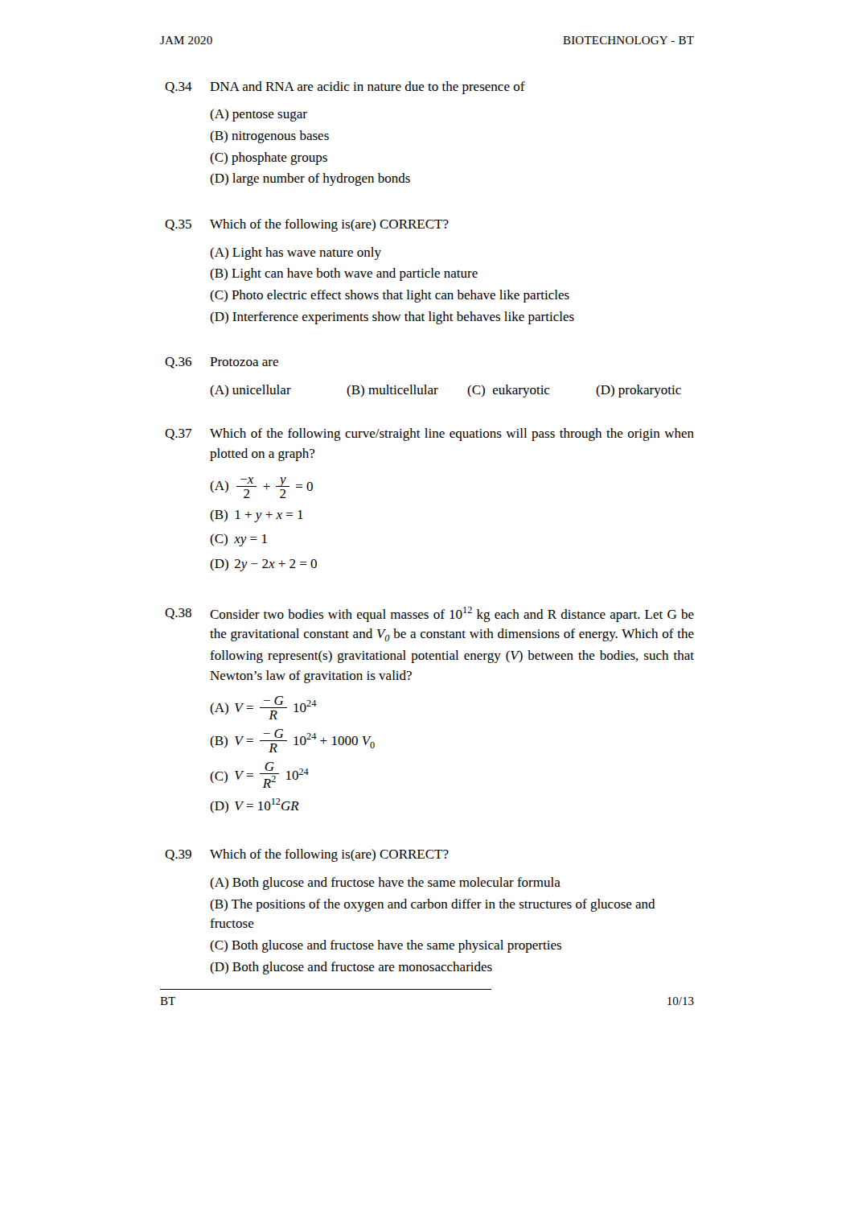JAM 2020
BIOTECHNOLOGY - BT
Q.34
DNA and RNA are acidic in nature due to the presence of
(A) pentose sugar
(B) nitrogenous bases
(C) phosphate groups
(D) large number of hydrogen bonds
Q.35
Which of the following is(are) CORRECT?
(A) Light has wave nature only
(B) Light can have both wave and particle nature
(C) Photo electric effect shows that light can behave like particles
(D) Interference experiments show that light behaves like particles
Q.36
Protozoa are
(A) unicellular (B) multicellular (C) eukaryotic (D) prokaryotic
Q.37
Which of the following curve/straight line equations will pass through the origin when plotted on a graph?
(A) −x 2 + y 2 = 0
(B) 1 + y + x = 1
(C) xy = 1
(D) 2y − 2x + 2 = 0
Q.38
Consider two bodies with equal masses of 1012 kg each and R distance apart. Let G be the gravitational constant and V0 be a constant with dimensions of energy. Which of the following represent(s) gravitational potential energy (V) between the bodies, such that Newton’s law of gravitation is valid?
(A) V = − G R 1024
(B) V = − G R 1024 + 1000 V0
(C) V = GR2 1024
(D) V = 1012GR
Q.39
Which of the following is(are) CORRECT?
(A) Both glucose and fructose have the same molecular formula
(B) The positions of the oxygen and carbon differ in the structures of glucose and fructose
(C) Both glucose and fructose have the same physical properties
(D) Both glucose and fructose are monosaccharides
BT 10/13